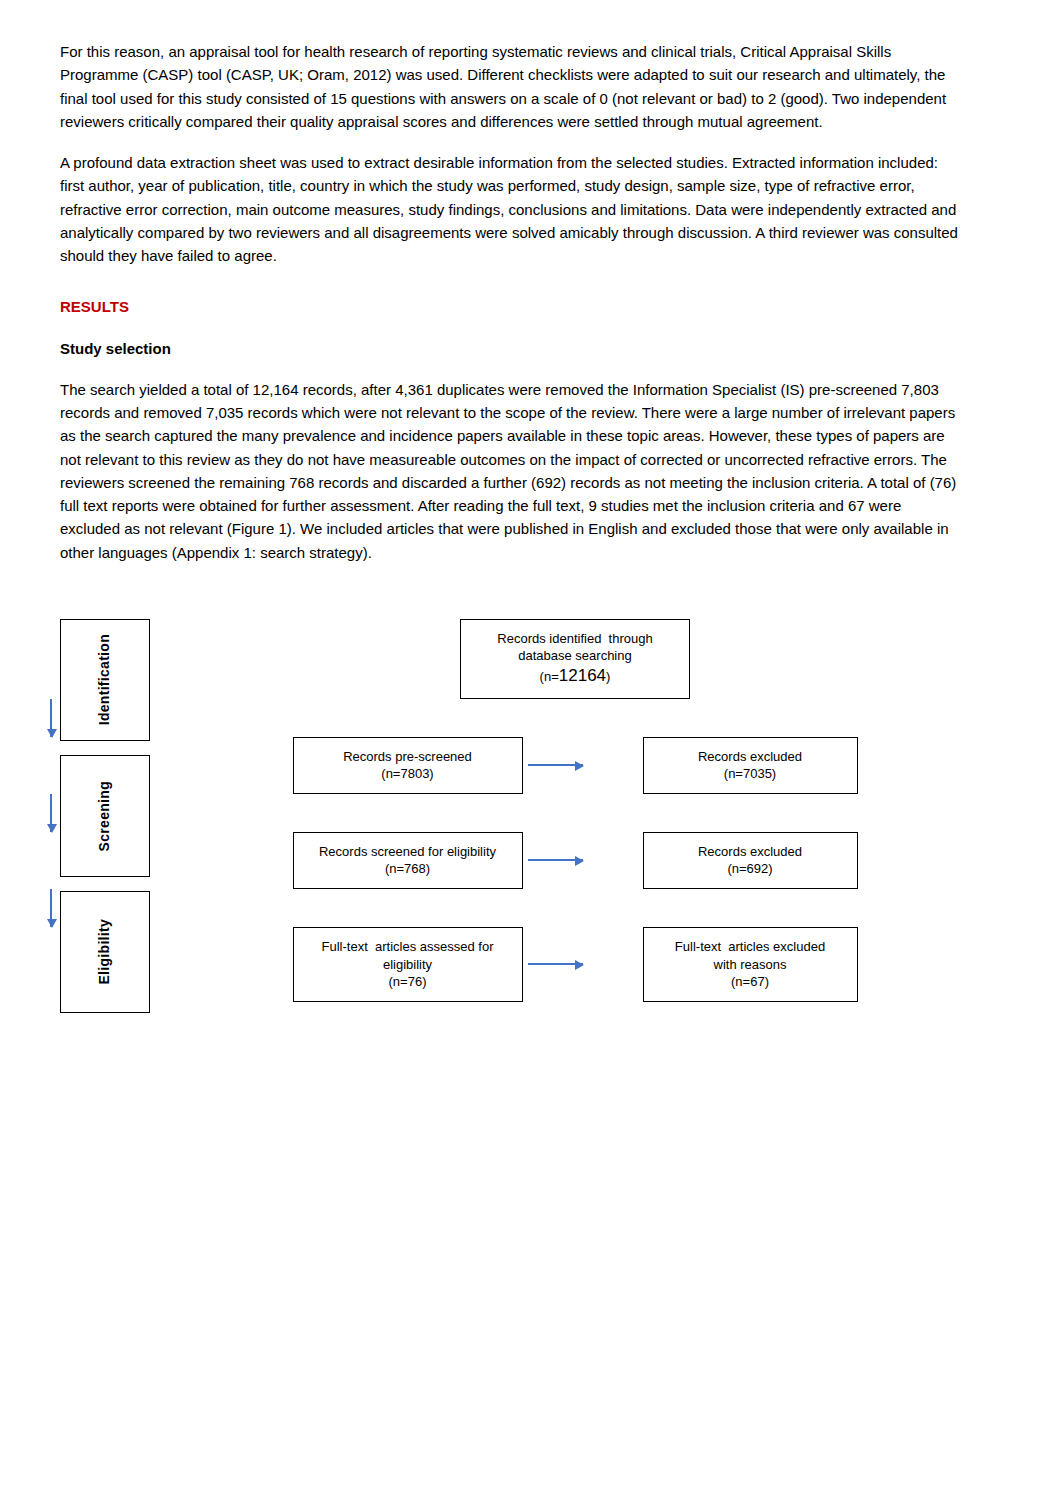For this reason, an appraisal tool for health research of reporting systematic reviews and clinical trials, Critical Appraisal Skills Programme (CASP) tool (CASP, UK; Oram, 2012) was used. Different checklists were adapted to suit our research and ultimately, the final tool used for this study consisted of 15 questions with answers on a scale of 0 (not relevant or bad) to 2 (good). Two independent reviewers critically compared their quality appraisal scores and differences were settled through mutual agreement.
A profound data extraction sheet was used to extract desirable information from the selected studies. Extracted information included: first author, year of publication, title, country in which the study was performed, study design, sample size, type of refractive error, refractive error correction, main outcome measures, study findings, conclusions and limitations. Data were independently extracted and analytically compared by two reviewers and all disagreements were solved amicably through discussion. A third reviewer was consulted should they have failed to agree.
RESULTS
Study selection
The search yielded a total of 12,164 records, after 4,361 duplicates were removed the Information Specialist (IS) pre-screened 7,803 records and removed 7,035 records which were not relevant to the scope of the review. There were a large number of irrelevant papers as the search captured the many prevalence and incidence papers available in these topic areas. However, these types of papers are not relevant to this review as they do not have measureable outcomes on the impact of corrected or uncorrected refractive errors. The reviewers screened the remaining 768 records and discarded a further (692) records as not meeting the inclusion criteria. A total of (76) full text reports were obtained for further assessment. After reading the full text, 9 studies met the inclusion criteria and 67 were excluded as not relevant (Figure 1). We included articles that were published in English and excluded those that were only available in other languages (Appendix 1: search strategy).
Identification
Screening
Eligibility
Records identified through
database searching
(n=12164)
Records pre-screened
(n=7803)
Records excluded
(n=7035)
Records screened for eligibility
(n=768)
Records excluded
(n=692)
Full-text articles assessed for
eligibility
(n=76)
Full-text articles excluded
with reasons
(n=67)